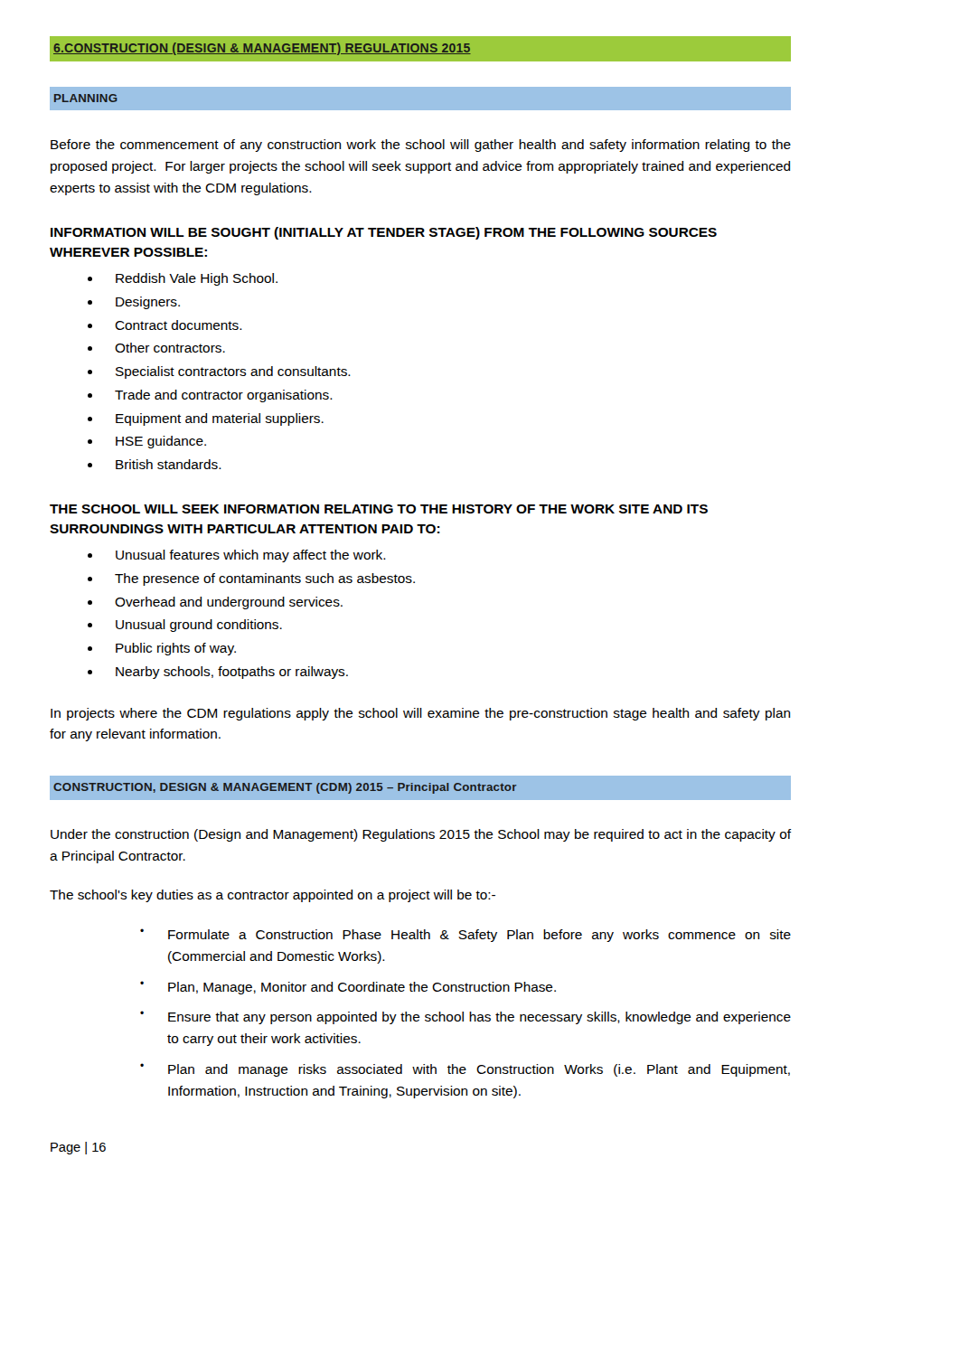6.CONSTRUCTION (DESIGN & MANAGEMENT) REGULATIONS 2015
PLANNING
Before the commencement of any construction work the school will gather health and safety information relating to the proposed project. For larger projects the school will seek support and advice from appropriately trained and experienced experts to assist with the CDM regulations.
Information will be sought (initially at tender stage) from the following sources wherever possible:
Reddish Vale High School.
Designers.
Contract documents.
Other contractors.
Specialist contractors and consultants.
Trade and contractor organisations.
Equipment and material suppliers.
HSE guidance.
British standards.
The school will seek information relating to the history of the work site and its surroundings with particular attention paid to:
Unusual features which may affect the work.
The presence of contaminants such as asbestos.
Overhead and underground services.
Unusual ground conditions.
Public rights of way.
Nearby schools, footpaths or railways.
In projects where the CDM regulations apply the school will examine the pre-construction stage health and safety plan for any relevant information.
CONSTRUCTION, DESIGN & MANAGEMENT (CDM) 2015 – Principal Contractor
Under the construction (Design and Management) Regulations 2015 the School may be required to act in the capacity of a Principal Contractor.
The school's key duties as a contractor appointed on a project will be to:-
Formulate a Construction Phase Health & Safety Plan before any works commence on site (Commercial and Domestic Works).
Plan, Manage, Monitor and Coordinate the Construction Phase.
Ensure that any person appointed by the school has the necessary skills, knowledge and experience to carry out their work activities.
Plan and manage risks associated with the Construction Works (i.e. Plant and Equipment, Information, Instruction and Training, Supervision on site).
Page | 16